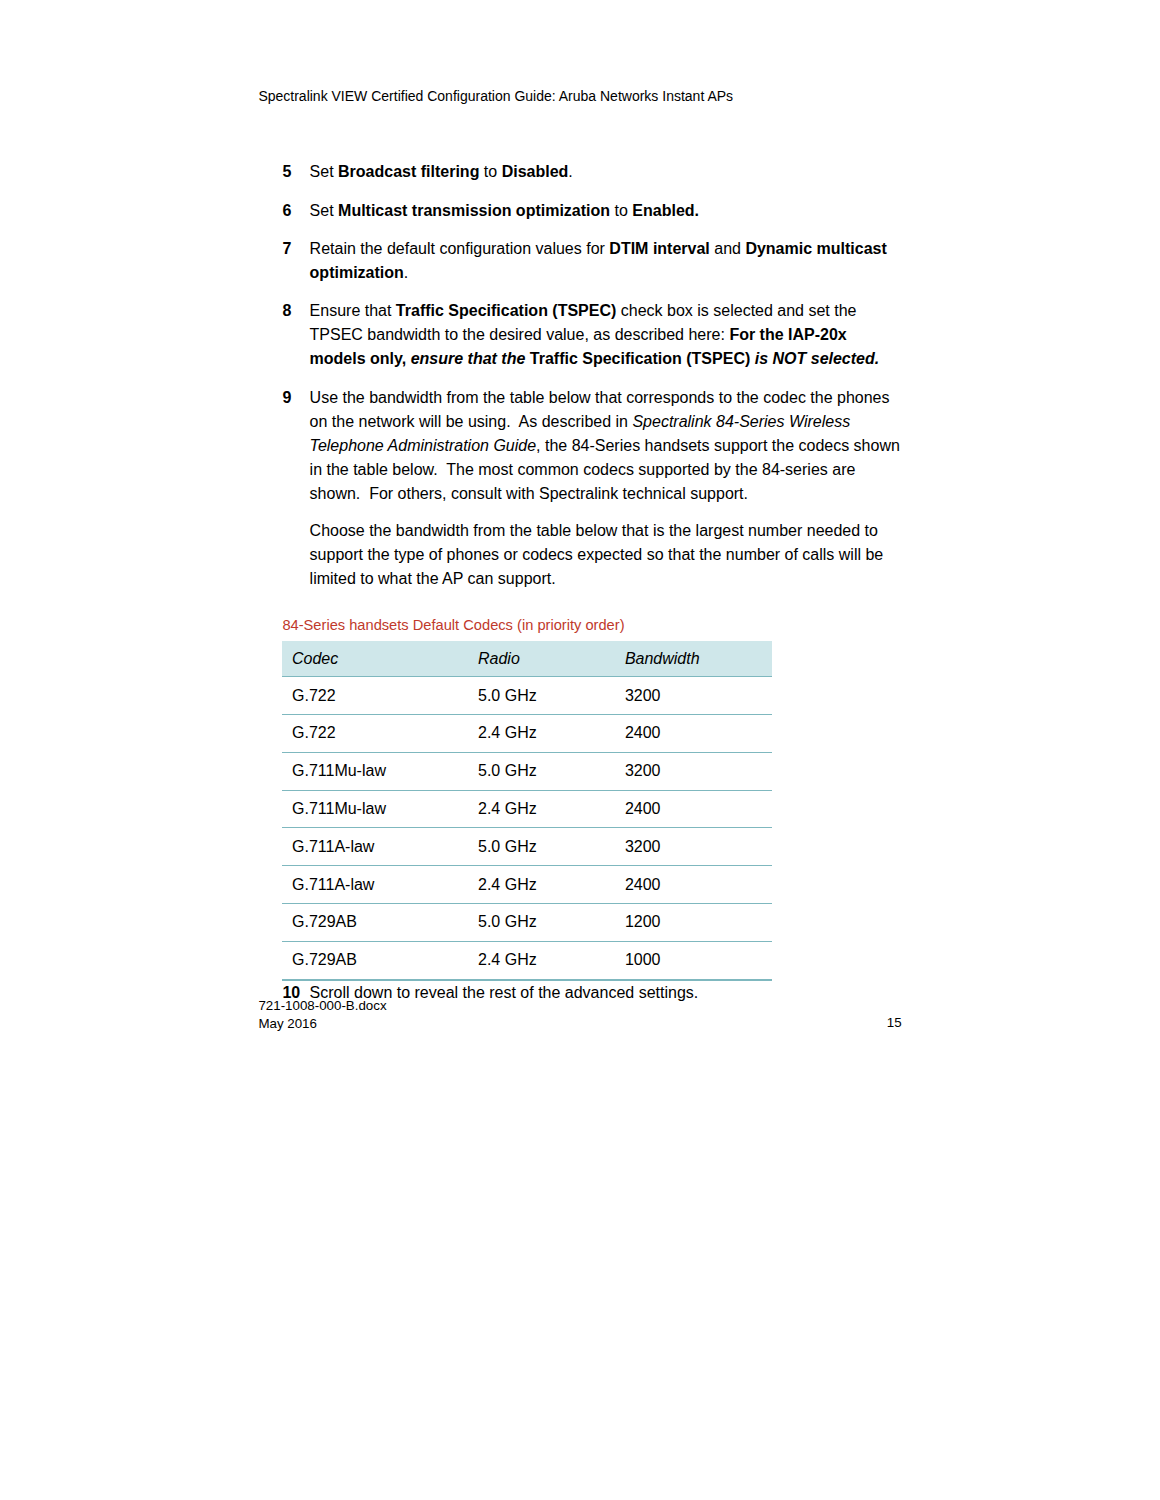Spectralink VIEW Certified Configuration Guide: Aruba Networks Instant APs
5
Set Broadcast filtering to Disabled.
6
Set Multicast transmission optimization to Enabled.
7
Retain the default configuration values for DTIM interval and Dynamic multicast optimization.
8
Ensure that Traffic Specification (TSPEC) check box is selected and set the TPSEC bandwidth to the desired value, as described here: For the IAP-20x models only, ensure that the Traffic Specification (TSPEC) is NOT selected.
9
Use the bandwidth from the table below that corresponds to the codec the phones on the network will be using. As described in Spectralink 84-Series Wireless Telephone Administration Guide, the 84-Series handsets support the codecs shown in the table below. The most common codecs supported by the 84-series are shown. For others, consult with Spectralink technical support.
Choose the bandwidth from the table below that is the largest number needed to support the type of phones or codecs expected so that the number of calls will be limited to what the AP can support.
84-Series handsets Default Codecs (in priority order)
| Codec | Radio | Bandwidth |
| --- | --- | --- |
| G.722 | 5.0 GHz | 3200 |
| G.722 | 2.4 GHz | 2400 |
| G.711Mu-law | 5.0 GHz | 3200 |
| G.711Mu-law | 2.4 GHz | 2400 |
| G.711A-law | 5.0 GHz | 3200 |
| G.711A-law | 2.4 GHz | 2400 |
| G.729AB | 5.0 GHz | 1200 |
| G.729AB | 2.4 GHz | 1000 |
10
Scroll down to reveal the rest of the advanced settings.
721-1008-000-B.docx
May 2016
15